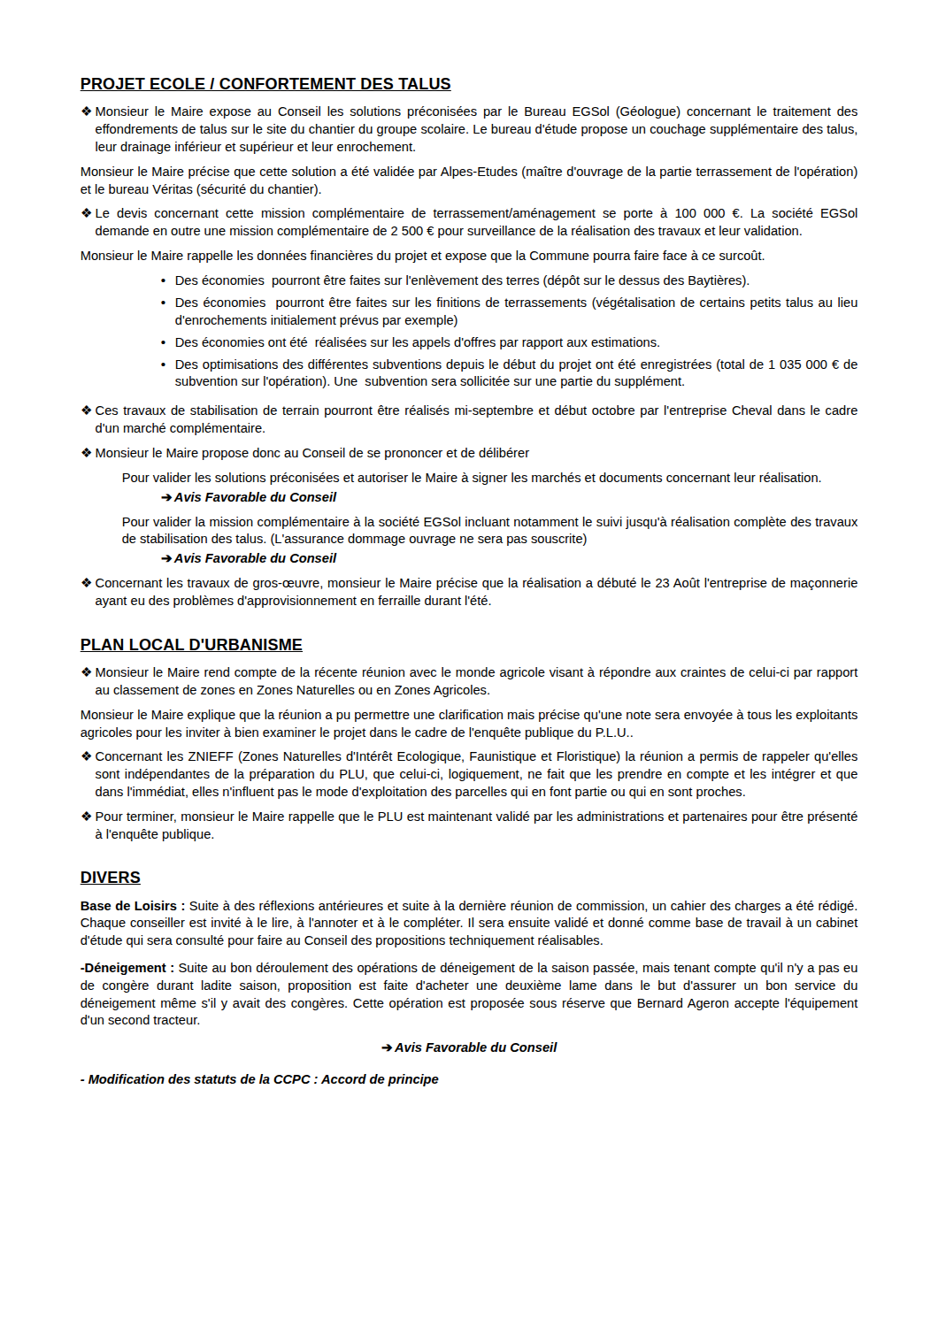PROJET ECOLE / CONFORTEMENT DES TALUS
Monsieur le Maire expose au Conseil les solutions préconisées par le Bureau EGSol (Géologue) concernant le traitement des effondrements de talus sur le site du chantier du groupe scolaire. Le bureau d'étude propose un couchage supplémentaire des talus, leur drainage inférieur et supérieur et leur enrochement.
Monsieur le Maire précise que cette solution a été validée par Alpes-Etudes (maître d'ouvrage de la partie terrassement de l'opération) et le bureau Véritas (sécurité du chantier).
Le devis concernant cette mission complémentaire de terrassement/aménagement se porte à 100 000 €. La société EGSol demande en outre une mission complémentaire de 2 500 € pour surveillance de la réalisation des travaux et leur validation.
Monsieur le Maire rappelle les données financières du projet et expose que la Commune pourra faire face à ce surcoût.
Des économies pourront être faites sur l'enlèvement des terres (dépôt sur le dessus des Baytières).
Des économies pourront être faites sur les finitions de terrassements (végétalisation de certains petits talus au lieu d'enrochements initialement prévus par exemple)
Des économies ont été réalisées sur les appels d'offres par rapport aux estimations.
Des optimisations des différentes subventions depuis le début du projet ont été enregistrées (total de 1 035 000 € de subvention sur l'opération). Une subvention sera sollicitée sur une partie du supplément.
Ces travaux de stabilisation de terrain pourront être réalisés mi-septembre et début octobre par l'entreprise Cheval dans le cadre d'un marché complémentaire.
Monsieur le Maire propose donc au Conseil de se prononcer et de délibérer
Pour valider les solutions préconisées et autoriser le Maire à signer les marchés et documents concernant leur réalisation.
Avis Favorable du Conseil
Pour valider la mission complémentaire à la société EGSol incluant notamment le suivi jusqu'à réalisation complète des travaux de stabilisation des talus. (L'assurance dommage ouvrage ne sera pas souscrite)
Avis Favorable du Conseil
Concernant les travaux de gros-œuvre, monsieur le Maire précise que la réalisation a débuté le 23 Août l'entreprise de maçonnerie ayant eu des problèmes d'approvisionnement en ferraille durant l'été.
PLAN LOCAL D'URBANISME
Monsieur le Maire rend compte de la récente réunion avec le monde agricole visant à répondre aux craintes de celui-ci par rapport au classement de zones en Zones Naturelles ou en Zones Agricoles.
Monsieur le Maire explique que la réunion a pu permettre une clarification mais précise qu'une note sera envoyée à tous les exploitants agricoles pour les inviter à bien examiner le projet dans le cadre de l'enquête publique du P.L.U..
Concernant les ZNIEFF (Zones Naturelles d'Intérêt Ecologique, Faunistique et Floristique) la réunion a permis de rappeler qu'elles sont indépendantes de la préparation du PLU, que celui-ci, logiquement, ne fait que les prendre en compte et les intégrer et que dans l'immédiat, elles n'influent pas le mode d'exploitation des parcelles qui en font partie ou qui en sont proches.
Pour terminer, monsieur le Maire rappelle que le PLU est maintenant validé par les administrations et partenaires pour être présenté à l'enquête publique.
DIVERS
Base de Loisirs : Suite à des réflexions antérieures et suite à la dernière réunion de commission, un cahier des charges a été rédigé. Chaque conseiller est invité à le lire, à l'annoter et à le compléter. Il sera ensuite validé et donné comme base de travail à un cabinet d'étude qui sera consulté pour faire au Conseil des propositions techniquement réalisables.
-Déneigement : Suite au bon déroulement des opérations de déneigement de la saison passée, mais tenant compte qu'il n'y a pas eu de congère durant ladite saison, proposition est faite d'acheter une deuxième lame dans le but d'assurer un bon service du déneigement même s'il y avait des congères. Cette opération est proposée sous réserve que Bernard Ageron accepte l'équipement d'un second tracteur.
Avis Favorable du Conseil
- Modification des statuts de la CCPC : Accord de principe